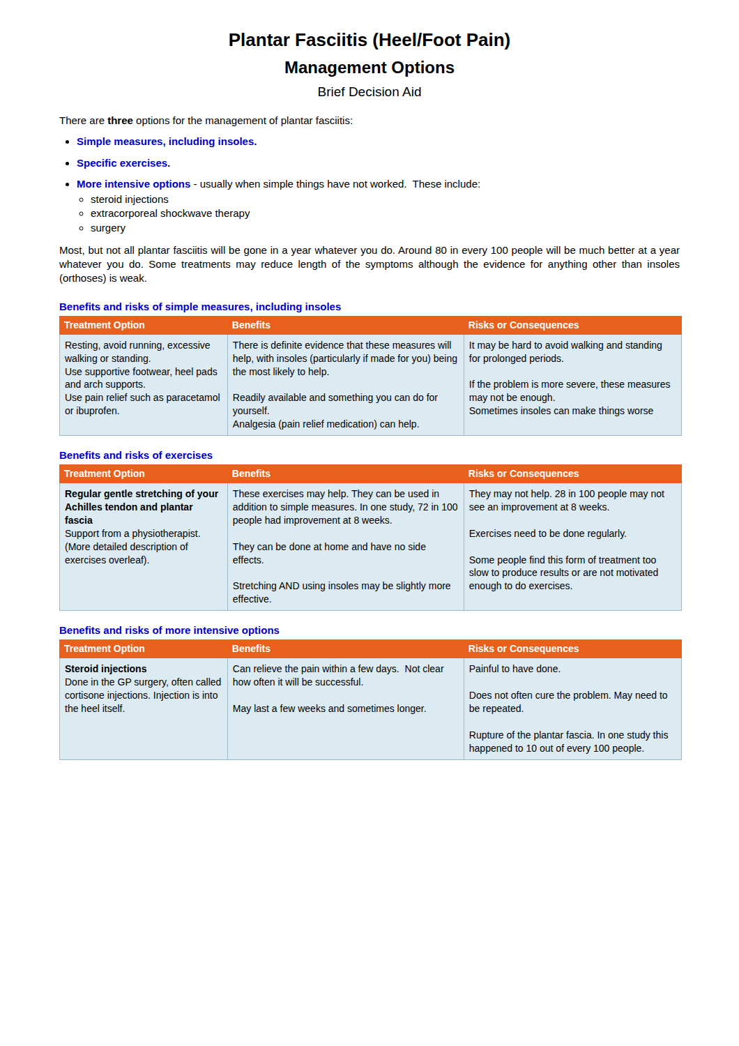Plantar Fasciitis (Heel/Foot Pain)
Management Options
Brief Decision Aid
There are three options for the management of plantar fasciitis:
Simple measures, including insoles.
Specific exercises.
More intensive options - usually when simple things have not worked. These include:
steroid injections
extracorporeal shockwave therapy
surgery
Most, but not all plantar fasciitis will be gone in a year whatever you do. Around 80 in every 100 people will be much better at a year whatever you do. Some treatments may reduce length of the symptoms although the evidence for anything other than insoles (orthoses) is weak.
Benefits and risks of simple measures, including insoles
| Treatment Option | Benefits | Risks or Consequences |
| --- | --- | --- |
| Resting, avoid running, excessive walking or standing. Use supportive footwear, heel pads and arch supports. Use pain relief such as paracetamol or ibuprofen. | There is definite evidence that these measures will help, with insoles (particularly if made for you) being the most likely to help. Readily available and something you can do for yourself. Analgesia (pain relief medication) can help. | It may be hard to avoid walking and standing for prolonged periods. If the problem is more severe, these measures may not be enough. Sometimes insoles can make things worse |
Benefits and risks of exercises
| Treatment Option | Benefits | Risks or Consequences |
| --- | --- | --- |
| Regular gentle stretching of your Achilles tendon and plantar fascia Support from a physiotherapist. (More detailed description of exercises overleaf). | These exercises may help. They can be used in addition to simple measures. In one study, 72 in 100 people had improvement at 8 weeks. They can be done at home and have no side effects. Stretching AND using insoles may be slightly more effective. | They may not help. 28 in 100 people may not see an improvement at 8 weeks. Exercises need to be done regularly. Some people find this form of treatment too slow to produce results or are not motivated enough to do exercises. |
Benefits and risks of more intensive options
| Treatment Option | Benefits | Risks or Consequences |
| --- | --- | --- |
| Steroid injections Done in the GP surgery, often called cortisone injections. Injection is into the heel itself. | Can relieve the pain within a few days. Not clear how often it will be successful. May last a few weeks and sometimes longer. | Painful to have done. Does not often cure the problem. May need to be repeated. Rupture of the plantar fascia. In one study this happened to 10 out of every 100 people. |